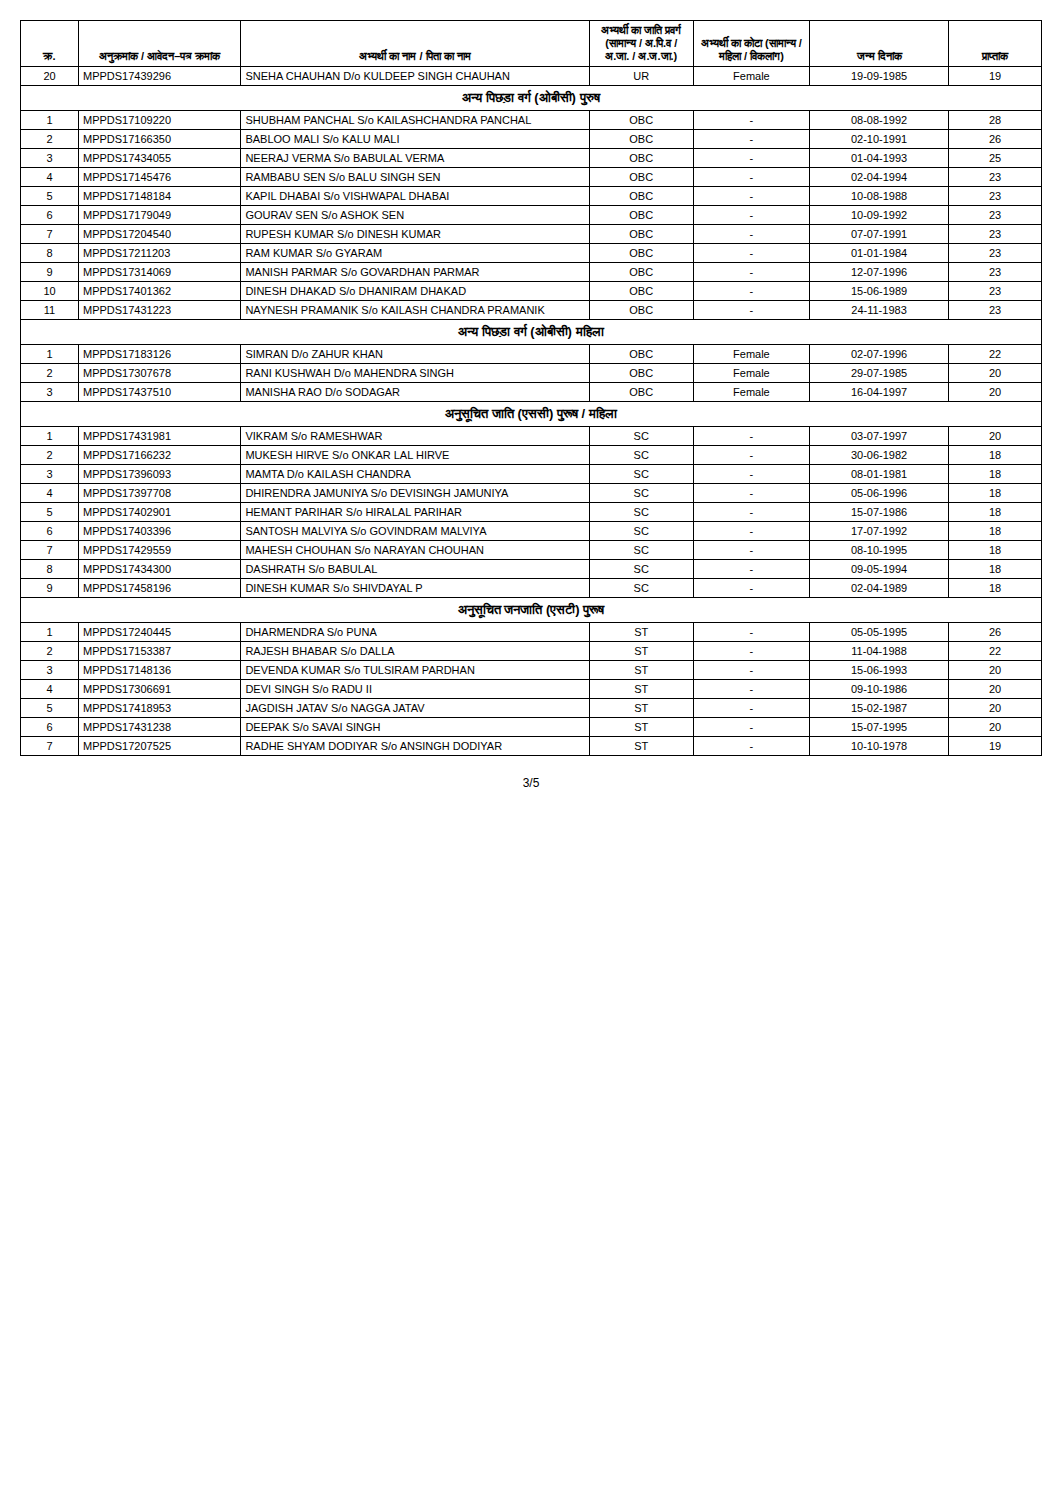| क्र. | अनुक्रमांक / आवेदन–पत्र क्रमांक | अभ्यर्थी का नाम / पिता का नाम | अभ्यर्थी का जाति प्रवर्ग (सामान्य / अ.पि.व / अ.जा. / अ.ज.जा.) | अभ्यर्थी का कोटा (सामान्य / महिला / विकलांग) | जन्म दिनांक | प्राप्तांक |
| --- | --- | --- | --- | --- | --- | --- |
| 20 | MPPDS17439296 | SNEHA CHAUHAN D/o KULDEEP SINGH CHAUHAN | UR | Female | 19-09-1985 | 19 |
| अन्य पिछड़ा वर्ग (ओबीसी) पुरुष |
| 1 | MPPDS17109220 | SHUBHAM PANCHAL S/o KAILASHCHANDRA PANCHAL | OBC | - | 08-08-1992 | 28 |
| 2 | MPPDS17166350 | BABLOO MALI S/o KALU MALI | OBC | - | 02-10-1991 | 26 |
| 3 | MPPDS17434055 | NEERAJ VERMA S/o BABULAL VERMA | OBC | - | 01-04-1993 | 25 |
| 4 | MPPDS17145476 | RAMBABU SEN S/o BALU SINGH SEN | OBC | - | 02-04-1994 | 23 |
| 5 | MPPDS17148184 | KAPIL DHABAI S/o VISHWAPAL DHABAI | OBC | - | 10-08-1988 | 23 |
| 6 | MPPDS17179049 | GOURAV SEN S/o ASHOK SEN | OBC | - | 10-09-1992 | 23 |
| 7 | MPPDS17204540 | RUPESH KUMAR S/o DINESH KUMAR | OBC | - | 07-07-1991 | 23 |
| 8 | MPPDS17211203 | RAM KUMAR S/o GYARAM | OBC | - | 01-01-1984 | 23 |
| 9 | MPPDS17314069 | MANISH PARMAR S/o GOVARDHAN PARMAR | OBC | - | 12-07-1996 | 23 |
| 10 | MPPDS17401362 | DINESH DHAKAD S/o DHANIRAM DHAKAD | OBC | - | 15-06-1989 | 23 |
| 11 | MPPDS17431223 | NAYNESH PRAMANIK S/o KAILASH CHANDRA PRAMANIK | OBC | - | 24-11-1983 | 23 |
| अन्य पिछड़ा वर्ग (ओबीसी) महिला |
| 1 | MPPDS17183126 | SIMRAN D/o ZAHUR KHAN | OBC | Female | 02-07-1996 | 22 |
| 2 | MPPDS17307678 | RANI KUSHWAH D/o MAHENDRA SINGH | OBC | Female | 29-07-1985 | 20 |
| 3 | MPPDS17437510 | MANISHA RAO D/o SODAGAR | OBC | Female | 16-04-1997 | 20 |
| अनुसूचित जाति (एससी) पुरूष / महिला |
| 1 | MPPDS17431981 | VIKRAM S/o RAMESHWAR | SC | - | 03-07-1997 | 20 |
| 2 | MPPDS17166232 | MUKESH HIRVE S/o ONKAR LAL HIRVE | SC | - | 30-06-1982 | 18 |
| 3 | MPPDS17396093 | MAMTA D/o KAILASH CHANDRA | SC | - | 08-01-1981 | 18 |
| 4 | MPPDS17397708 | DHIRENDRA JAMUNIYA S/o DEVISINGH JAMUNIYA | SC | - | 05-06-1996 | 18 |
| 5 | MPPDS17402901 | HEMANT PARIHAR S/o HIRALAL PARIHAR | SC | - | 15-07-1986 | 18 |
| 6 | MPPDS17403396 | SANTOSH MALVIYA S/o GOVINDRAM MALVIYA | SC | - | 17-07-1992 | 18 |
| 7 | MPPDS17429559 | MAHESH CHOUHAN S/o NARAYAN CHOUHAN | SC | - | 08-10-1995 | 18 |
| 8 | MPPDS17434300 | DASHRATH S/o BABULAL | SC | - | 09-05-1994 | 18 |
| 9 | MPPDS17458196 | DINESH KUMAR S/o SHIVDAYAL P | SC | - | 02-04-1989 | 18 |
| अनुसूचित जनजाति (एसटी) पुरूष |
| 1 | MPPDS17240445 | DHARMENDRA S/o PUNA | ST | - | 05-05-1995 | 26 |
| 2 | MPPDS17153387 | RAJESH BHABAR S/o DALLA | ST | - | 11-04-1988 | 22 |
| 3 | MPPDS17148136 | DEVENDA KUMAR S/o TULSIRAM PARDHAN | ST | - | 15-06-1993 | 20 |
| 4 | MPPDS17306691 | DEVI SINGH S/o RADU II | ST | - | 09-10-1986 | 20 |
| 5 | MPPDS17418953 | JAGDISH JATAV S/o NAGGA JATAV | ST | - | 15-02-1987 | 20 |
| 6 | MPPDS17431238 | DEEPAK S/o SAVAI SINGH | ST | - | 15-07-1995 | 20 |
| 7 | MPPDS17207525 | RADHE SHYAM DODIYAR S/o ANSINGH DODIYAR | ST | - | 10-10-1978 | 19 |
3/5